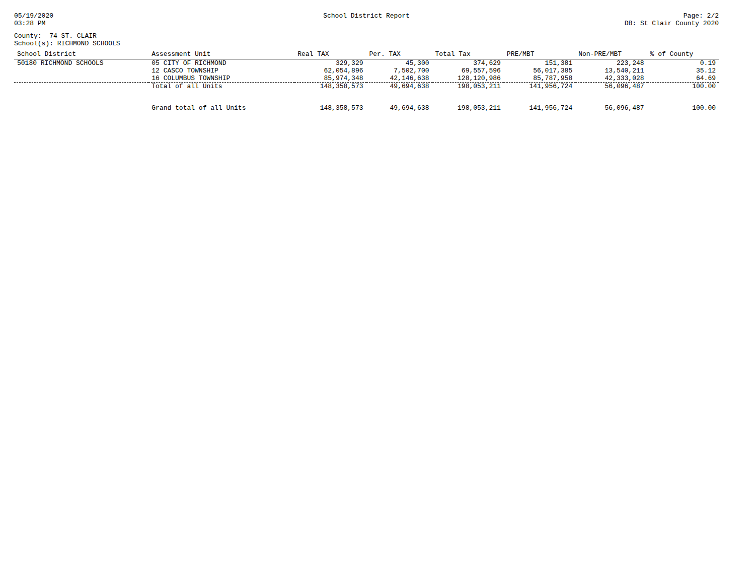| 05/19/2020 03:28 PM | School District Report | Page: 2/2 DB: St Clair County 2020 |
County: 74 ST. CLAIR School(s): RICHMOND SCHOOLS
| School District | Assessment Unit | Real TAX | Per. TAX | Total Tax | PRE/MBT | Non-PRE/MBT | % of County |
| --- | --- | --- | --- | --- | --- | --- | --- |
| 50180 RICHMOND SCHOOLS | 05 CITY OF RICHMOND | 329,329 | 45,300 | 374,629 | 151,381 | 223,248 | 0.19 |
| | 12 CASCO TOWNSHIP | 62,054,896 | 7,502,700 | 69,557,596 | 56,017,385 | 13,540,211 | 35.12 |
| | 16 COLUMBUS TOWNSHIP | 85,974,348 | 42,146,638 | 128,120,986 | 85,787,958 | 42,333,028 | 64.69 |
| | Total of all Units | 148,358,573 | 49,694,638 | 198,053,211 | 141,956,724 | 56,096,487 | 100.00 |
| | Grand total of all Units | 148,358,573 | 49,694,638 | 198,053,211 | 141,956,724 | 56,096,487 | 100.00 |